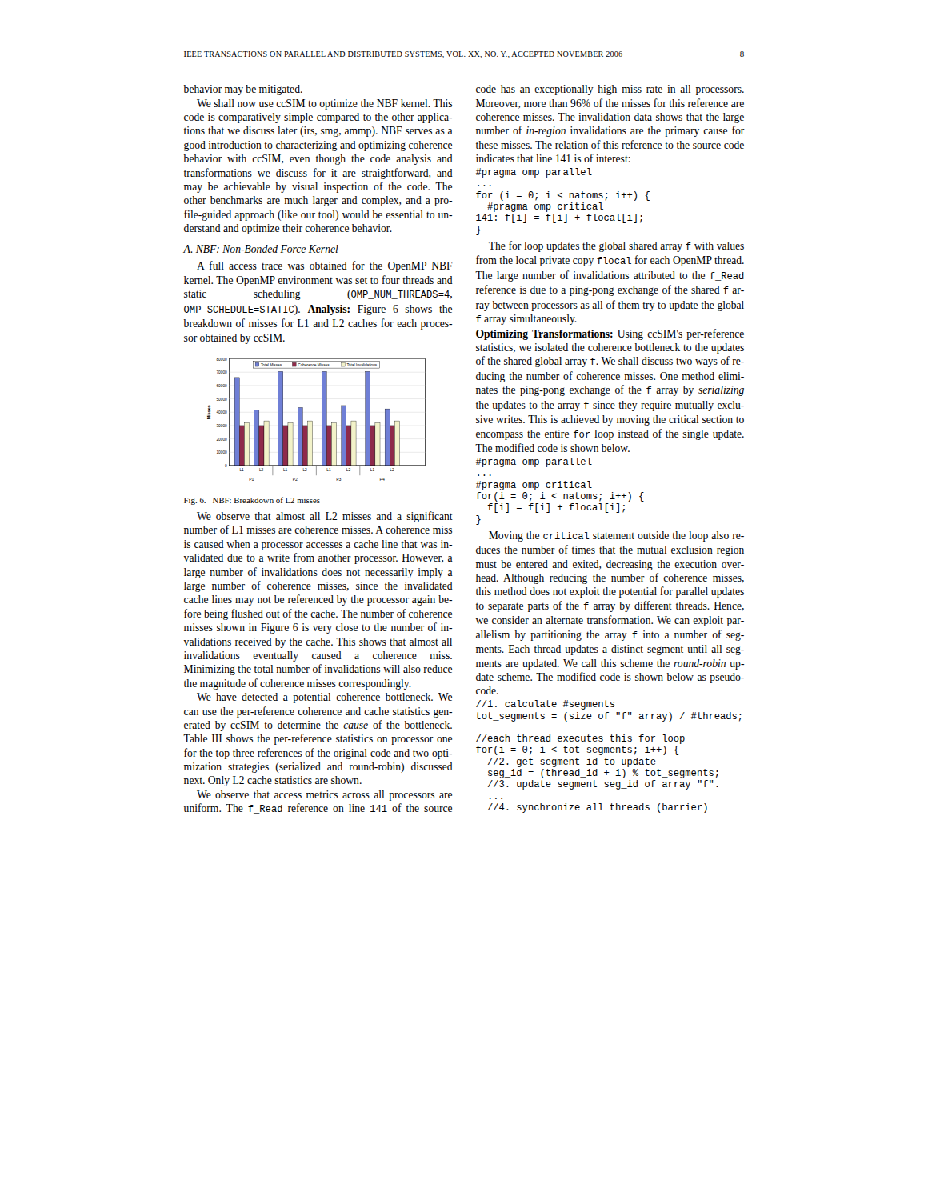IEEE Transactions on Parallel and Distributed Systems, Vol. XX, No. Y., Accepted November 2006 8
behavior may be mitigated.
We shall now use ccSIM to optimize the NBF kernel. This code is comparatively simple compared to the other applications that we discuss later (irs, smg, ammp). NBF serves as a good introduction to characterizing and optimizing coherence behavior with ccSIM, even though the code analysis and transformations we discuss for it are straightforward, and may be achievable by visual inspection of the code. The other benchmarks are much larger and complex, and a profile-guided approach (like our tool) would be essential to understand and optimize their coherence behavior.
A. NBF: Non-Bonded Force Kernel
A full access trace was obtained for the OpenMP NBF kernel. The OpenMP environment was set to four threads and static scheduling (OMP_NUM_THREADS=4, OMP_SCHEDULE=STATIC). Analysis: Figure 6 shows the breakdown of misses for L1 and L2 caches for each processor obtained by ccSIM.
80000 70000 60000 50000 40000 30000 20000 10000 0 Misses Total Misses Coherence Misses Total Invalidations L1 L2 L1 L2 L1 L2 L1 L2 P1 P2 P3 P4
Fig. 6. NBF: Breakdown of L2 misses
We observe that almost all L2 misses and a significant number of L1 misses are coherence misses. A coherence miss is caused when a processor accesses a cache line that was invalidated due to a write from another processor. However, a large number of invalidations does not necessarily imply a large number of coherence misses, since the invalidated cache lines may not be referenced by the processor again before being flushed out of the cache. The number of coherence misses shown in Figure 6 is very close to the number of invalidations received by the cache. This shows that almost all invalidations eventually caused a coherence miss. Minimizing the total number of invalidations will also reduce the magnitude of coherence misses correspondingly.
We have detected a potential coherence bottleneck. We can use the per-reference coherence and cache statistics generated by ccSIM to determine the cause of the bottleneck. Table III shows the per-reference statistics on processor one for the top three references of the original code and two optimization strategies (serialized and round-robin) discussed next. Only L2 cache statistics are shown.
We observe that access metrics across all processors are uniform. The f_Read reference on line 141 of the source code has an exceptionally high miss rate in all processors. Moreover, more than 96% of the misses for this reference are coherence misses. The invalidation data shows that the large number of in-region invalidations are the primary cause for these misses. The relation of this reference to the source code indicates that line 141 is of interest:
#pragma omp parallel ... for (i = 0; i < natoms; i++) { #pragma omp critical 141: f[i] = f[i] + flocal[i]; }
The for loop updates the global shared array f with values from the local private copy flocal for each OpenMP thread. The large number of invalidations attributed to the f_Read reference is due to a ping-pong exchange of the shared f array between processors as all of them try to update the global f array simultaneously.
Optimizing Transformations: Using ccSIM's per-reference statistics, we isolated the coherence bottleneck to the updates of the shared global array f. We shall discuss two ways of reducing the number of coherence misses. One method eliminates the ping-pong exchange of the f array by serializing the updates to the array f since they require mutually exclusive writes. This is achieved by moving the critical section to encompass the entire for loop instead of the single update. The modified code is shown below.
#pragma omp parallel ... #pragma omp critical for(i = 0; i < natoms; i++) { f[i] = f[i] + flocal[i]; }
Moving the critical statement outside the loop also reduces the number of times that the mutual exclusion region must be entered and exited, decreasing the execution overhead. Although reducing the number of coherence misses, this method does not exploit the potential for parallel updates to separate parts of the f array by different threads. Hence, we consider an alternate transformation. We can exploit parallelism by partitioning the array f into a number of segments. Each thread updates a distinct segment until all segments are updated. We call this scheme the round-robin update scheme. The modified code is shown below as pseudo-code.
//1. calculate #segments tot_segments = (size of "f" array) / #threads; //each thread executes this for loop for(i = 0; i < tot_segments; i++) { //2. get segment id to update seg_id = (thread_id + i) % tot_segments; //3. update segment seg_id of array "f". ... //4. synchronize all threads (barrier)